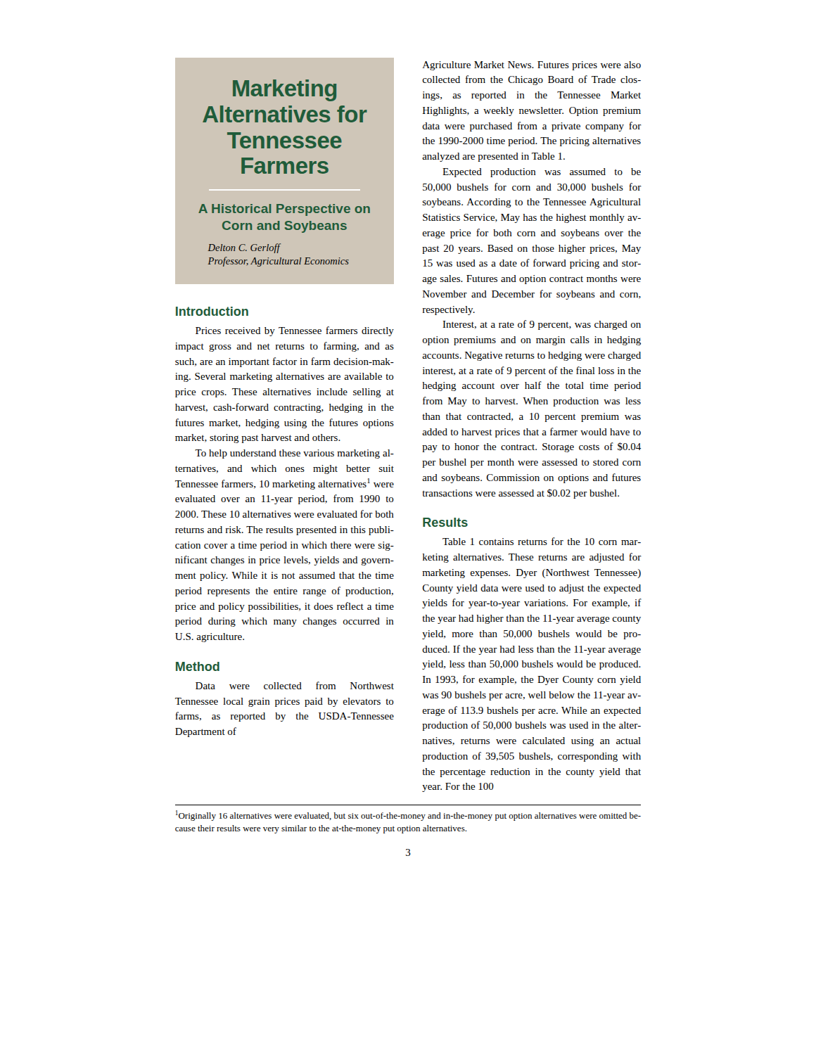Marketing Alternatives for Tennessee Farmers
A Historical Perspective on Corn and Soybeans
Delton C. Gerloff
Professor, Agricultural Economics
Introduction
Prices received by Tennessee farmers directly impact gross and net returns to farming, and as such, are an important factor in farm decision-making. Several marketing alternatives are available to price crops. These alternatives include selling at harvest, cash-forward contracting, hedging in the futures market, hedging using the futures options market, storing past harvest and others.
To help understand these various marketing alternatives, and which ones might better suit Tennessee farmers, 10 marketing alternatives1 were evaluated over an 11-year period, from 1990 to 2000. These 10 alternatives were evaluated for both returns and risk. The results presented in this publication cover a time period in which there were significant changes in price levels, yields and government policy. While it is not assumed that the time period represents the entire range of production, price and policy possibilities, it does reflect a time period during which many changes occurred in U.S. agriculture.
Method
Data were collected from Northwest Tennessee local grain prices paid by elevators to farms, as reported by the USDA-Tennessee Department of
Agriculture Market News. Futures prices were also collected from the Chicago Board of Trade closings, as reported in the Tennessee Market Highlights, a weekly newsletter. Option premium data were purchased from a private company for the 1990-2000 time period. The pricing alternatives analyzed are presented in Table 1.
Expected production was assumed to be 50,000 bushels for corn and 30,000 bushels for soybeans. According to the Tennessee Agricultural Statistics Service, May has the highest monthly average price for both corn and soybeans over the past 20 years. Based on those higher prices, May 15 was used as a date of forward pricing and storage sales. Futures and option contract months were November and December for soybeans and corn, respectively.
Interest, at a rate of 9 percent, was charged on option premiums and on margin calls in hedging accounts. Negative returns to hedging were charged interest, at a rate of 9 percent of the final loss in the hedging account over half the total time period from May to harvest. When production was less than that contracted, a 10 percent premium was added to harvest prices that a farmer would have to pay to honor the contract. Storage costs of $0.04 per bushel per month were assessed to stored corn and soybeans. Commission on options and futures transactions were assessed at $0.02 per bushel.
Results
Table 1 contains returns for the 10 corn marketing alternatives. These returns are adjusted for marketing expenses. Dyer (Northwest Tennessee) County yield data were used to adjust the expected yields for year-to-year variations. For example, if the year had higher than the 11-year average county yield, more than 50,000 bushels would be produced. If the year had less than the 11-year average yield, less than 50,000 bushels would be produced. In 1993, for example, the Dyer County corn yield was 90 bushels per acre, well below the 11-year average of 113.9 bushels per acre. While an expected production of 50,000 bushels was used in the alternatives, returns were calculated using an actual production of 39,505 bushels, corresponding with the percentage reduction in the county yield that year. For the 100
1Originally 16 alternatives were evaluated, but six out-of-the-money and in-the-money put option alternatives were omitted because their results were very similar to the at-the-money put option alternatives.
3